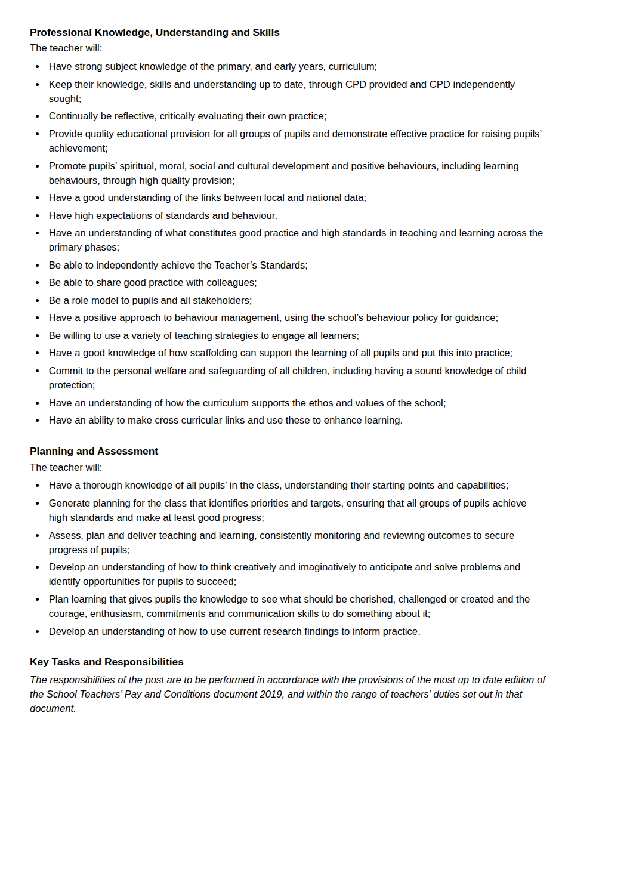Professional Knowledge, Understanding and Skills
The teacher will:
Have strong subject knowledge of the primary, and early years, curriculum;
Keep their knowledge, skills and understanding up to date, through CPD provided and CPD independently sought;
Continually be reflective, critically evaluating their own practice;
Provide quality educational provision for all groups of pupils and demonstrate effective practice for raising pupils’ achievement;
Promote pupils’ spiritual, moral, social and cultural development and positive behaviours, including learning behaviours, through high quality provision;
Have a good understanding of the links between local and national data;
Have high expectations of standards and behaviour.
Have an understanding of what constitutes good practice and high standards in teaching and learning across the primary phases;
Be able to independently achieve the Teacher’s Standards;
Be able to share good practice with colleagues;
Be a role model to pupils and all stakeholders;
Have a positive approach to behaviour management, using the school’s behaviour policy for guidance;
Be willing to use a variety of teaching strategies to engage all learners;
Have a good knowledge of how scaffolding can support the learning of all pupils and put this into practice;
Commit to the personal welfare and safeguarding of all children, including having a sound knowledge of child protection;
Have an understanding of how the curriculum supports the ethos and values of the school;
Have an ability to make cross curricular links and use these to enhance learning.
Planning and Assessment
The teacher will:
Have a thorough knowledge of all pupils’ in the class, understanding their starting points and capabilities;
Generate planning for the class that identifies priorities and targets, ensuring that all groups of pupils achieve high standards and make at least good progress;
Assess, plan and deliver teaching and learning, consistently monitoring and reviewing outcomes to secure progress of pupils;
Develop an understanding of how to think creatively and imaginatively to anticipate and solve problems and identify opportunities for pupils to succeed;
Plan learning that gives pupils the knowledge to see what should be cherished, challenged or created and the courage, enthusiasm, commitments and communication skills to do something about it;
Develop an understanding of how to use current research findings to inform practice.
Key Tasks and Responsibilities
The responsibilities of the post are to be performed in accordance with the provisions of the most up to date edition of the School Teachers’ Pay and Conditions document 2019, and within the range of teachers’ duties set out in that document.